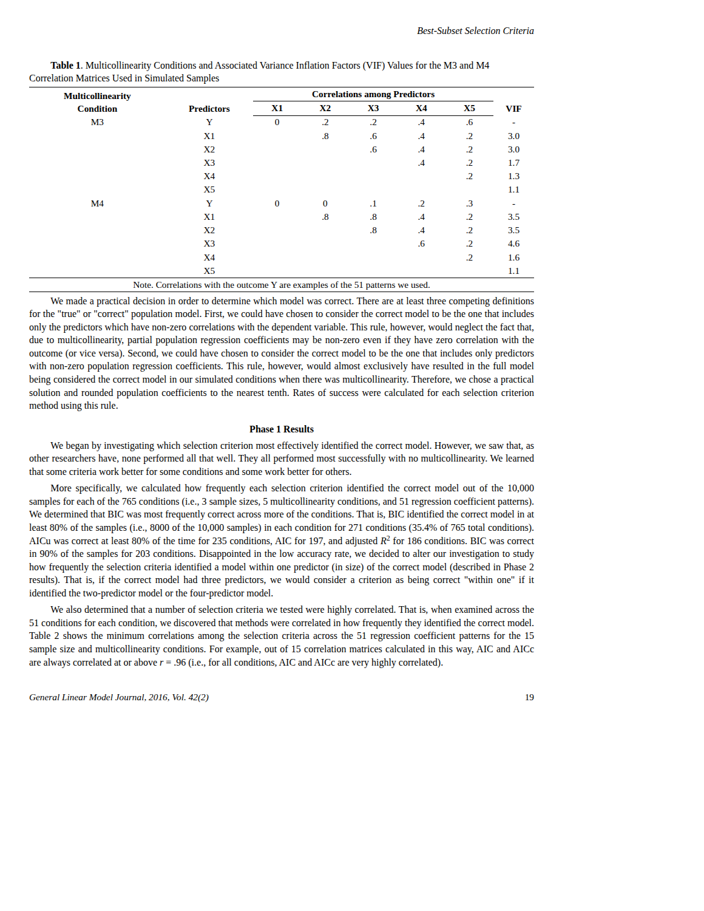Best-Subset Selection Criteria
Table 1. Multicollinearity Conditions and Associated Variance Inflation Factors (VIF) Values for the M3 and M4 Correlation Matrices Used in Simulated Samples
| Multicollinearity Condition | Predictors | Correlations among Predictors | VIF |
| --- | --- | --- | --- |
| X1 | X2 | X3 | X4 | X5 |
| M3 | Y | 0 | .2 | .2 | .4 | .6 | - |
| | X1 | | .8 | .6 | .4 | .2 | 3.0 |
| | X2 | | | .6 | .4 | .2 | 3.0 |
| | X3 | | | | .4 | .2 | 1.7 |
| | X4 | | | | | .2 | 1.3 |
| | X5 | | | | | | 1.1 |
| M4 | Y | 0 | 0 | .1 | .2 | .3 | - |
| | X1 | | .8 | .8 | .4 | .2 | 3.5 |
| | X2 | | | .8 | .4 | .2 | 3.5 |
| | X3 | | | | .6 | .2 | 4.6 |
| | X4 | | | | | .2 | 1.6 |
| | X5 | | | | | | 1.1 |
| Note. Correlations with the outcome Y are examples of the 51 patterns we used. |
We made a practical decision in order to determine which model was correct. There are at least three competing definitions for the "true" or "correct" population model. First, we could have chosen to consider the correct model to be the one that includes only the predictors which have non-zero correlations with the dependent variable. This rule, however, would neglect the fact that, due to multicollinearity, partial population regression coefficients may be non-zero even if they have zero correlation with the outcome (or vice versa). Second, we could have chosen to consider the correct model to be the one that includes only predictors with non-zero population regression coefficients. This rule, however, would almost exclusively have resulted in the full model being considered the correct model in our simulated conditions when there was multicollinearity. Therefore, we chose a practical solution and rounded population coefficients to the nearest tenth. Rates of success were calculated for each selection criterion method using this rule.
Phase 1 Results
We began by investigating which selection criterion most effectively identified the correct model. However, we saw that, as other researchers have, none performed all that well. They all performed most successfully with no multicollinearity. We learned that some criteria work better for some conditions and some work better for others.
More specifically, we calculated how frequently each selection criterion identified the correct model out of the 10,000 samples for each of the 765 conditions (i.e., 3 sample sizes, 5 multicollinearity conditions, and 51 regression coefficient patterns). We determined that BIC was most frequently correct across more of the conditions. That is, BIC identified the correct model in at least 80% of the samples (i.e., 8000 of the 10,000 samples) in each condition for 271 conditions (35.4% of 765 total conditions). AICu was correct at least 80% of the time for 235 conditions, AIC for 197, and adjusted R2 for 186 conditions. BIC was correct in 90% of the samples for 203 conditions. Disappointed in the low accuracy rate, we decided to alter our investigation to study how frequently the selection criteria identified a model within one predictor (in size) of the correct model (described in Phase 2 results). That is, if the correct model had three predictors, we would consider a criterion as being correct "within one" if it identified the two-predictor model or the four-predictor model.
We also determined that a number of selection criteria we tested were highly correlated. That is, when examined across the 51 conditions for each condition, we discovered that methods were correlated in how frequently they identified the correct model. Table 2 shows the minimum correlations among the selection criteria across the 51 regression coefficient patterns for the 15 sample size and multicollinearity conditions. For example, out of 15 correlation matrices calculated in this way, AIC and AICc are always correlated at or above r = .96 (i.e., for all conditions, AIC and AICc are very highly correlated).
General Linear Model Journal, 2016, Vol. 42(2) 19